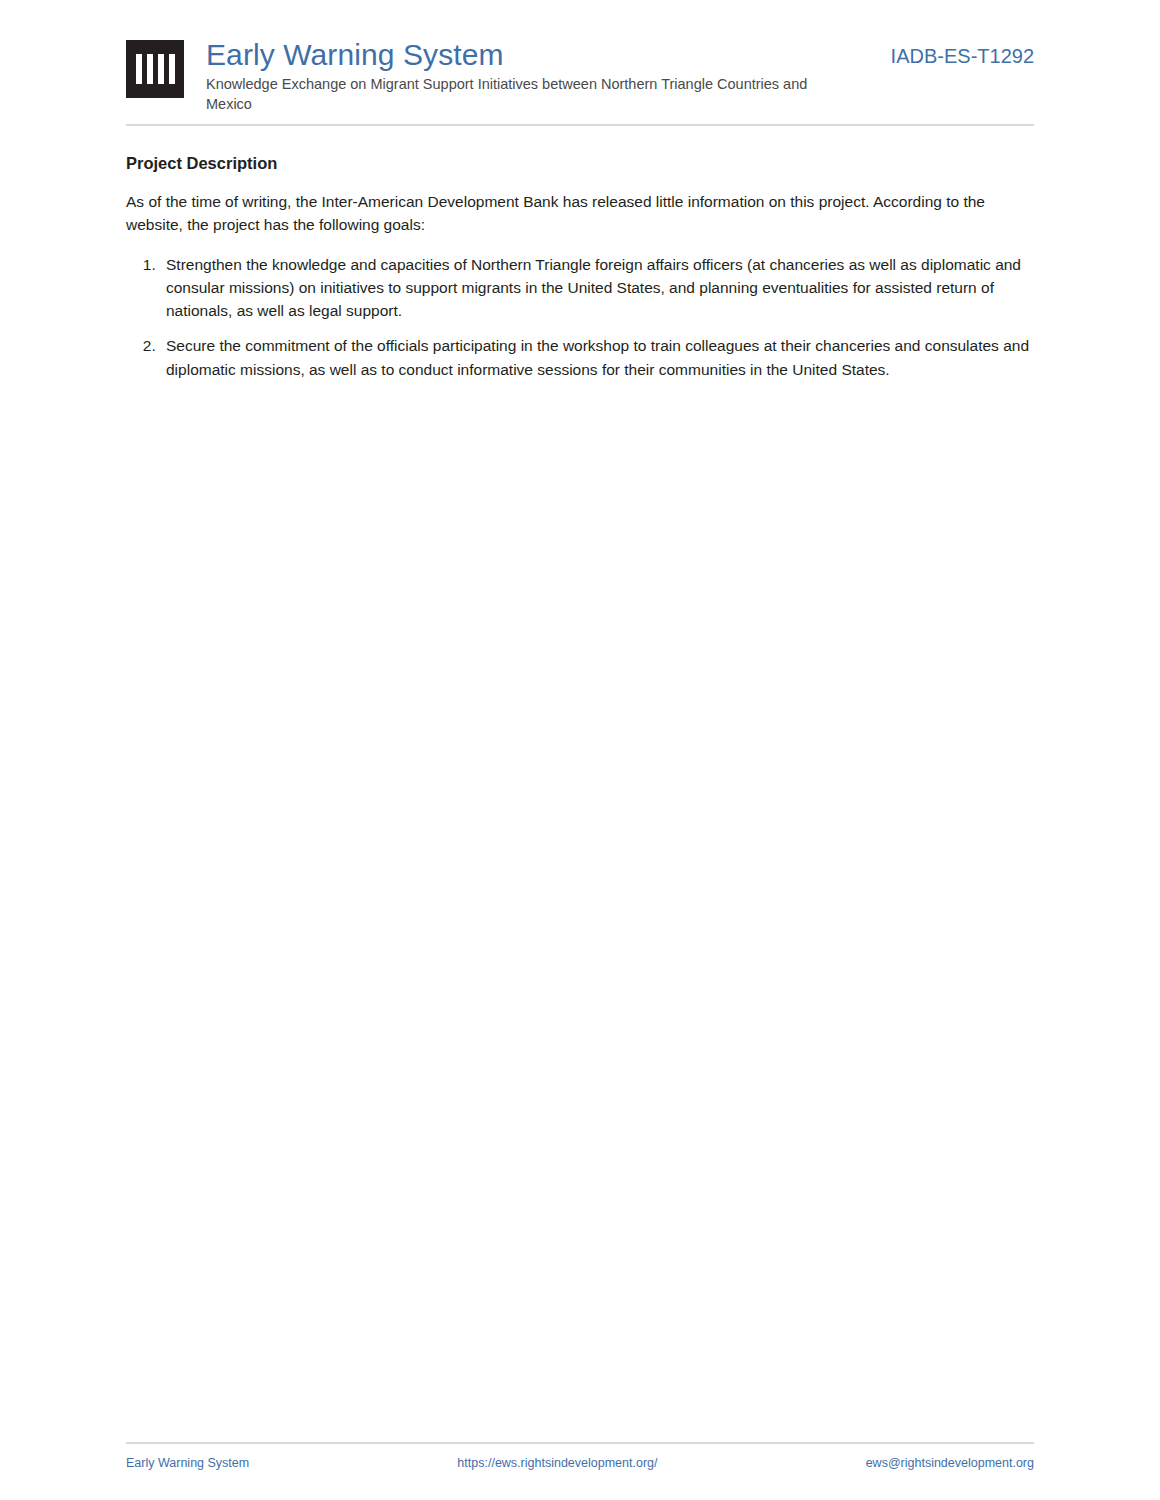Early Warning System
Knowledge Exchange on Migrant Support Initiatives between Northern Triangle Countries and Mexico
IADB-ES-T1292
Project Description
As of the time of writing, the Inter-American Development Bank has released little information on this project. According to the website, the project has the following goals:
Strengthen the knowledge and capacities of Northern Triangle foreign affairs officers (at chanceries as well as diplomatic and consular missions) on initiatives to support migrants in the United States, and planning eventualities for assisted return of nationals, as well as legal support.
Secure the commitment of the officials participating in the workshop to train colleagues at their chanceries and consulates and diplomatic missions, as well as to conduct informative sessions for their communities in the United States.
Early Warning System
https://ews.rightsindevelopment.org/
ews@rightsindevelopment.org